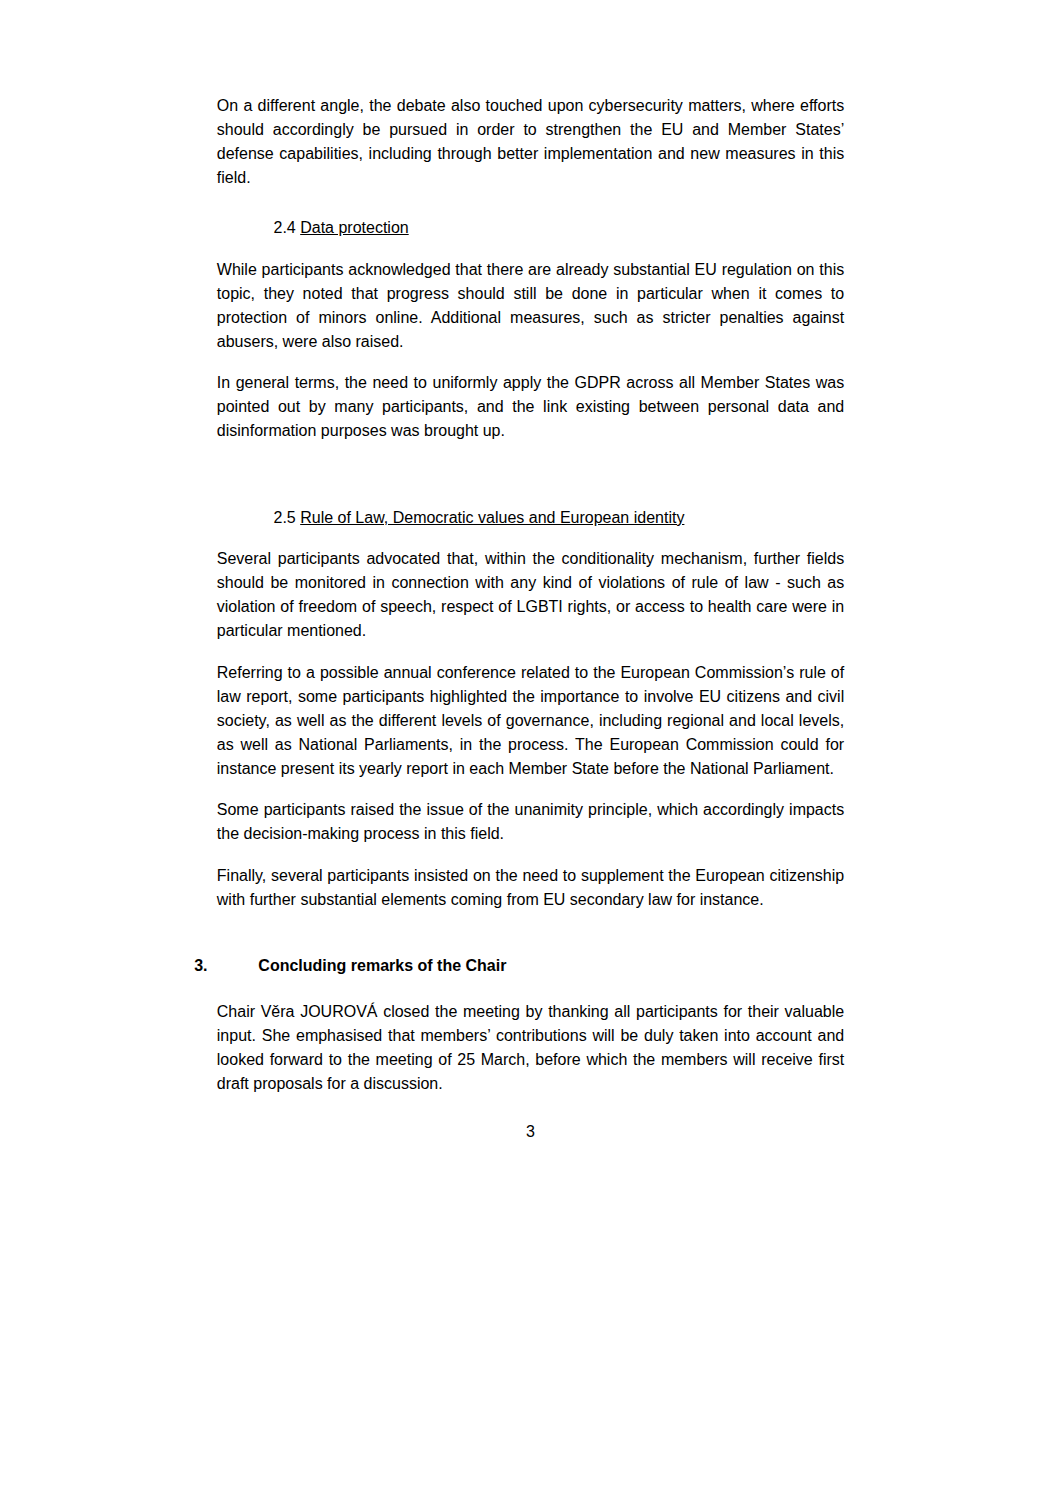On a different angle, the debate also touched upon cybersecurity matters, where efforts should accordingly be pursued in order to strengthen the EU and Member States’ defense capabilities, including through better implementation and new measures in this field.
2.4 Data protection
While participants acknowledged that there are already substantial EU regulation on this topic, they noted that progress should still be done in particular when it comes to protection of minors online. Additional measures, such as stricter penalties against abusers, were also raised.
In general terms, the need to uniformly apply the GDPR across all Member States was pointed out by many participants, and the link existing between personal data and disinformation purposes was brought up.
2.5 Rule of Law, Democratic values and European identity
Several participants advocated that, within the conditionality mechanism, further fields should be monitored in connection with any kind of violations of rule of law - such as violation of freedom of speech, respect of LGBTI rights, or access to health care were in particular mentioned.
Referring to a possible annual conference related to the European Commission’s rule of law report, some participants highlighted the importance to involve EU citizens and civil society, as well as the different levels of governance, including regional and local levels, as well as National Parliaments, in the process. The European Commission could for instance present its yearly report in each Member State before the National Parliament.
Some participants raised the issue of the unanimity principle, which accordingly impacts the decision-making process in this field.
Finally, several participants insisted on the need to supplement the European citizenship with further substantial elements coming from EU secondary law for instance.
3. Concluding remarks of the Chair
Chair Věra JOUROVÁ closed the meeting by thanking all participants for their valuable input. She emphasised that members’ contributions will be duly taken into account and looked forward to the meeting of 25 March, before which the members will receive first draft proposals for a discussion.
3